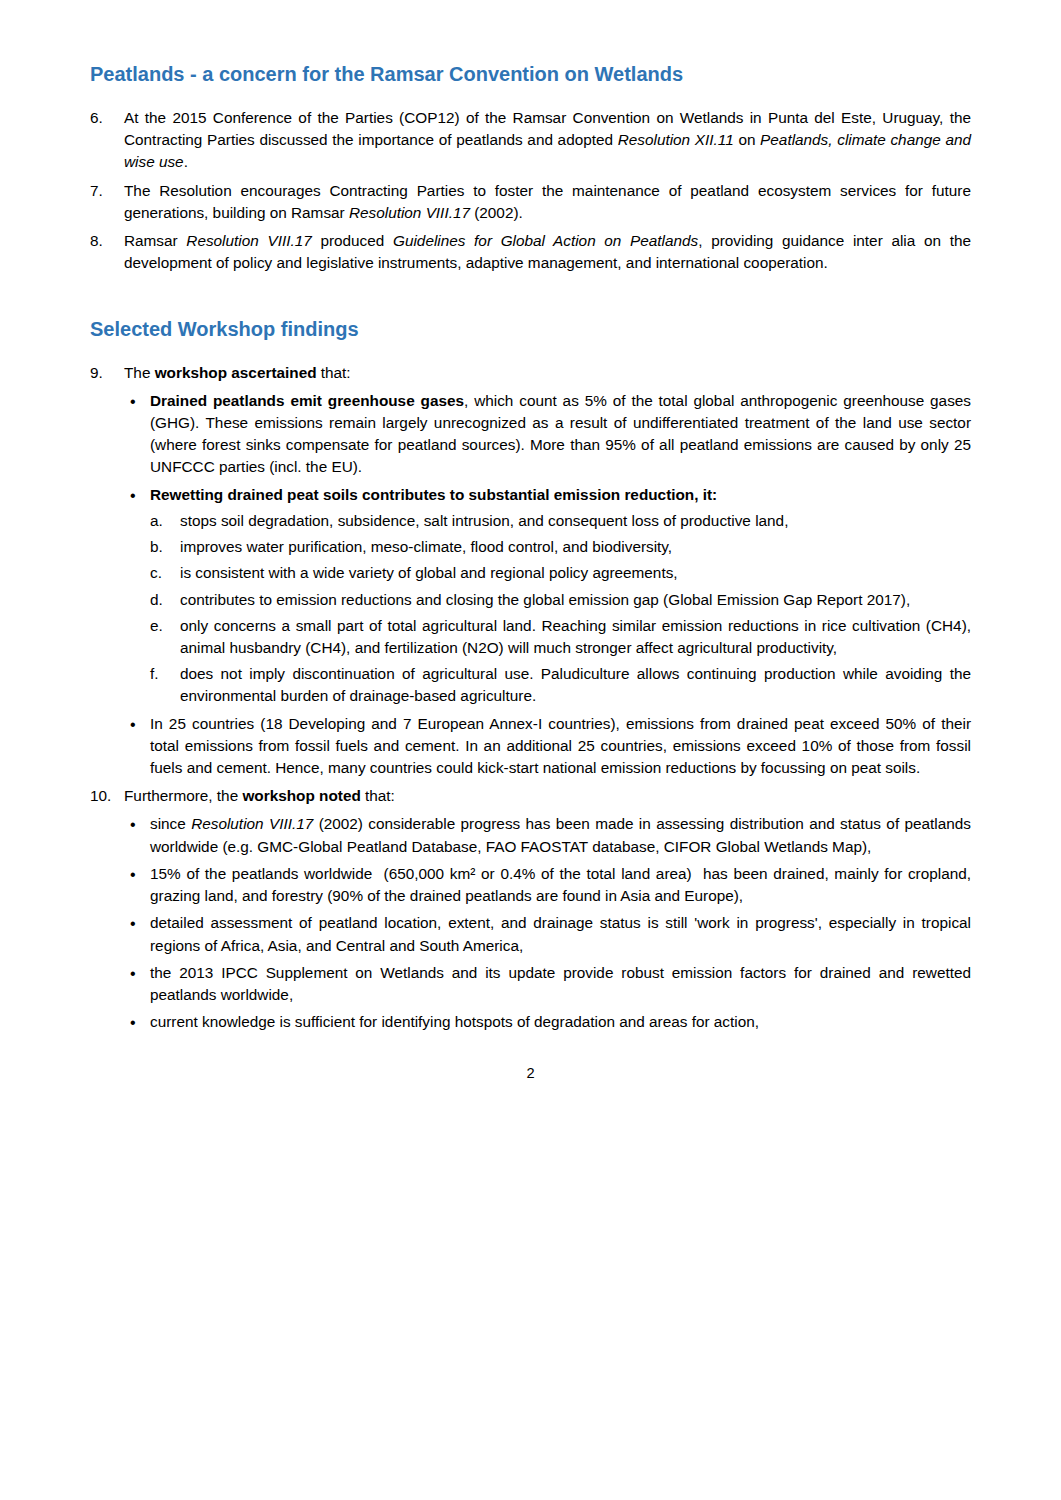Peatlands - a concern for the Ramsar Convention on Wetlands
At the 2015 Conference of the Parties (COP12) of the Ramsar Convention on Wetlands in Punta del Este, Uruguay, the Contracting Parties discussed the importance of peatlands and adopted Resolution XII.11 on Peatlands, climate change and wise use.
The Resolution encourages Contracting Parties to foster the maintenance of peatland ecosystem services for future generations, building on Ramsar Resolution VIII.17 (2002).
Ramsar Resolution VIII.17 produced Guidelines for Global Action on Peatlands, providing guidance inter alia on the development of policy and legislative instruments, adaptive management, and international cooperation.
Selected Workshop findings
The workshop ascertained that:
Drained peatlands emit greenhouse gases, which count as 5% of the total global anthropogenic greenhouse gases (GHG). These emissions remain largely unrecognized as a result of undifferentiated treatment of the land use sector (where forest sinks compensate for peatland sources). More than 95% of all peatland emissions are caused by only 25 UNFCCC parties (incl. the EU).
Rewetting drained peat soils contributes to substantial emission reduction, it:
stops soil degradation, subsidence, salt intrusion, and consequent loss of productive land,
improves water purification, meso-climate, flood control, and biodiversity,
is consistent with a wide variety of global and regional policy agreements,
contributes to emission reductions and closing the global emission gap (Global Emission Gap Report 2017),
only concerns a small part of total agricultural land. Reaching similar emission reductions in rice cultivation (CH4), animal husbandry (CH4), and fertilization (N2O) will much stronger affect agricultural productivity,
does not imply discontinuation of agricultural use. Paludiculture allows continuing production while avoiding the environmental burden of drainage-based agriculture.
In 25 countries (18 Developing and 7 European Annex-I countries), emissions from drained peat exceed 50% of their total emissions from fossil fuels and cement. In an additional 25 countries, emissions exceed 10% of those from fossil fuels and cement. Hence, many countries could kick-start national emission reductions by focussing on peat soils.
Furthermore, the workshop noted that:
since Resolution VIII.17 (2002) considerable progress has been made in assessing distribution and status of peatlands worldwide (e.g. GMC-Global Peatland Database, FAO FAOSTAT database, CIFOR Global Wetlands Map),
15% of the peatlands worldwide (650,000 km² or 0.4% of the total land area) has been drained, mainly for cropland, grazing land, and forestry (90% of the drained peatlands are found in Asia and Europe),
detailed assessment of peatland location, extent, and drainage status is still 'work in progress', especially in tropical regions of Africa, Asia, and Central and South America,
the 2013 IPCC Supplement on Wetlands and its update provide robust emission factors for drained and rewetted peatlands worldwide,
current knowledge is sufficient for identifying hotspots of degradation and areas for action,
2